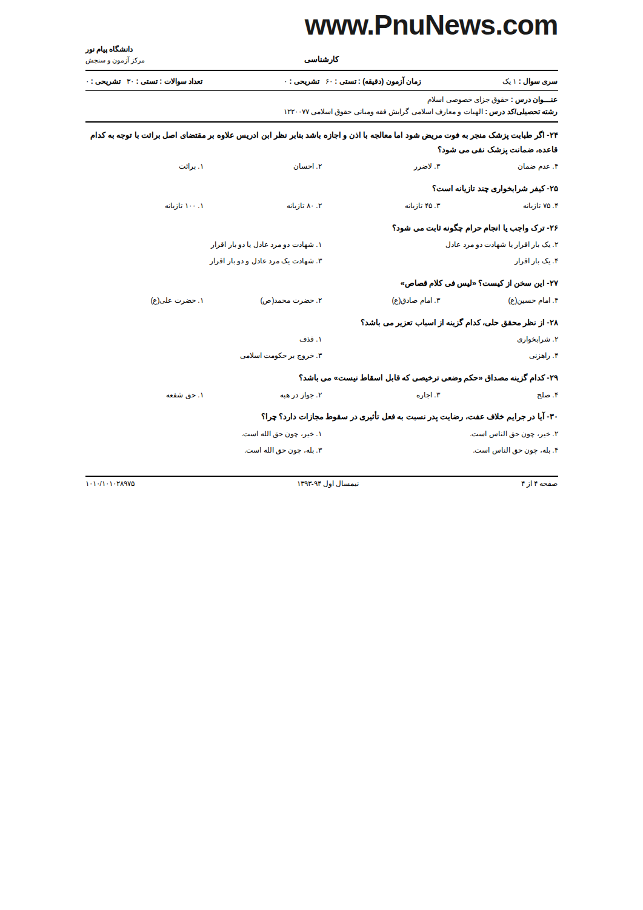www.PnuNews.com
کارشناسی
دانشگاه پیام نور
مرکز آزمون و سنجش
سری سوال : ۱ یک
زمان آزمون (دقیقه) : تستی : ۶۰ تشریحی : ۰
تعداد سوالات : تستی : ۳۰ تشریحی : ۰
عنـــوان درس : حقوق جزای خصوصی اسلام
رشته تحصیلی/کد درس : الهیات و معارف اسلامی گرایش فقه ومبانی حقوق اسلامی ۱۲۲۰۰۷۷
۲۴- اگر طبابت پزشک منجر به فوت مریض شود اما معالجه با اذن و اجازه باشد بنابر نظر ابن ادریس علاوه بر مقتضای اصل برائت با توجه به کدام قاعده، ضمانت پزشک نفی می شود؟
۴. عدم ضمان
۳. لاضرر
۲. احسان
۱. برائت
۲۵- کیفر شرابخواری چند تازیانه است؟
۴. ۷۵ تازیانه
۳. ۴۵ تازیانه
۲. ۸۰ تازیانه
۱. ۱۰۰ تازیانه
۲۶- ترک واجب یا انجام حرام چگونه ثابت می شود؟
۲. یک بار اقرار یا شهادت دو مرد عادل
۱. شهادت دو مرد عادل یا دو بار اقرار
۴. یک بار اقرار
۳. شهادت یک مرد عادل و دو بار اقرار
۲۷- این سخن از کیست؟ «لیس فی کلام قصاص»
۴. امام حسین(ع)
۳. امام صادق(ع)
۲. حضرت محمد(ص)
۱. حضرت علی(ع)
۲۸- از نظر محقق حلی، کدام گزینه از اسباب تعزیر می باشد؟
۲. شرابخواری
۱. قذف
۴. راهزنی
۳. خروج بر حکومت اسلامی
۲۹- کدام گزینه مصداق «حکم وضعی ترخیصی که قابل اسقاط نیست» می باشد؟
۴. صلح
۳. اجاره
۲. جواز در هبه
۱. حق شفعه
۳۰- آیا در جرایم خلاف عفت، رضایت پدر نسبت به فعل تأثیری در سقوط مجازات دارد؟ چرا؟
۲. خیر، چون حق الناس است.
۱. خیر، چون حق الله است.
۴. بله، چون حق الناس است.
۳. بله، چون حق الله است.
صفحه ۴ از ۴
نیمسال اول ۹۴-۱۳۹۳
۱۰۱۰/۱۰۱۰۲۸۹۷۵